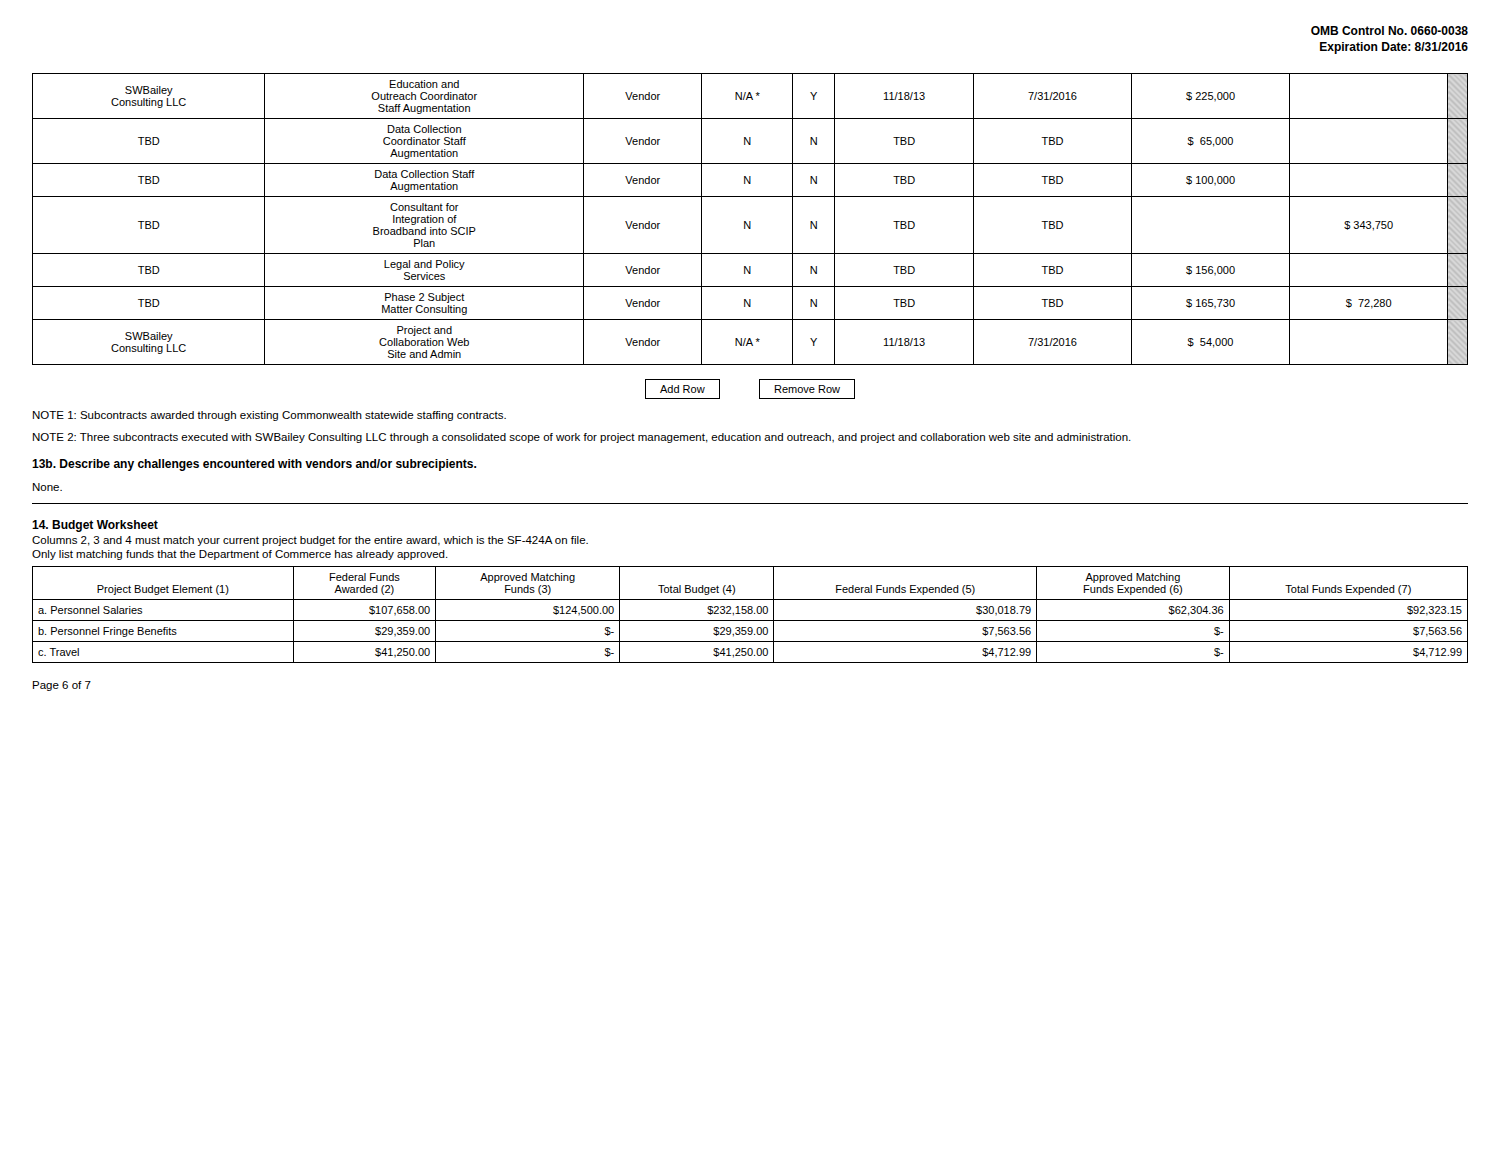OMB Control No. 0660-0038
Expiration Date: 8/31/2016
| SWBailey Consulting LLC | Education and Outreach Coordinator Staff Augmentation | Vendor | N/A * | Y | 11/18/13 | 7/31/2016 | $ 225,000 | | |
| TBD | Data Collection Coordinator Staff Augmentation | Vendor | N | N | TBD | TBD | $ 65,000 | | |
| TBD | Data Collection Staff Augmentation | Vendor | N | N | TBD | TBD | $ 100,000 | | |
| TBD | Consultant for Integration of Broadband into SCIP Plan | Vendor | N | N | TBD | TBD | | $ 343,750 | |
| TBD | Legal and Policy Services | Vendor | N | N | TBD | TBD | $ 156,000 | | |
| TBD | Phase 2 Subject Matter Consulting | Vendor | N | N | TBD | TBD | $ 165,730 | $ 72,280 | |
| SWBailey Consulting LLC | Project and Collaboration Web Site and Admin | Vendor | N/A * | Y | 11/18/13 | 7/31/2016 | $ 54,000 | | |
Add Row Remove Row
NOTE 1: Subcontracts awarded through existing Commonwealth statewide staffing contracts.
NOTE 2: Three subcontracts executed with SWBailey Consulting LLC through a consolidated scope of work for project management, education and outreach, and project and collaboration web site and administration.
13b. Describe any challenges encountered with vendors and/or subrecipients.
None.
14. Budget Worksheet
Columns 2, 3 and 4 must match your current project budget for the entire award, which is the SF-424A on file.
Only list matching funds that the Department of Commerce has already approved.
| Project Budget Element (1) | Federal Funds Awarded (2) | Approved Matching Funds (3) | Total Budget (4) | Federal Funds Expended (5) | Approved Matching Funds Expended (6) | Total Funds Expended (7) |
| --- | --- | --- | --- | --- | --- | --- |
| a. Personnel Salaries | $107,658.00 | $124,500.00 | $232,158.00 | $30,018.79 | $62,304.36 | $92,323.15 |
| b. Personnel Fringe Benefits | $29,359.00 | $- | $29,359.00 | $7,563.56 | $- | $7,563.56 |
| c. Travel | $41,250.00 | $- | $41,250.00 | $4,712.99 | $- | $4,712.99 |
Page 6 of 7